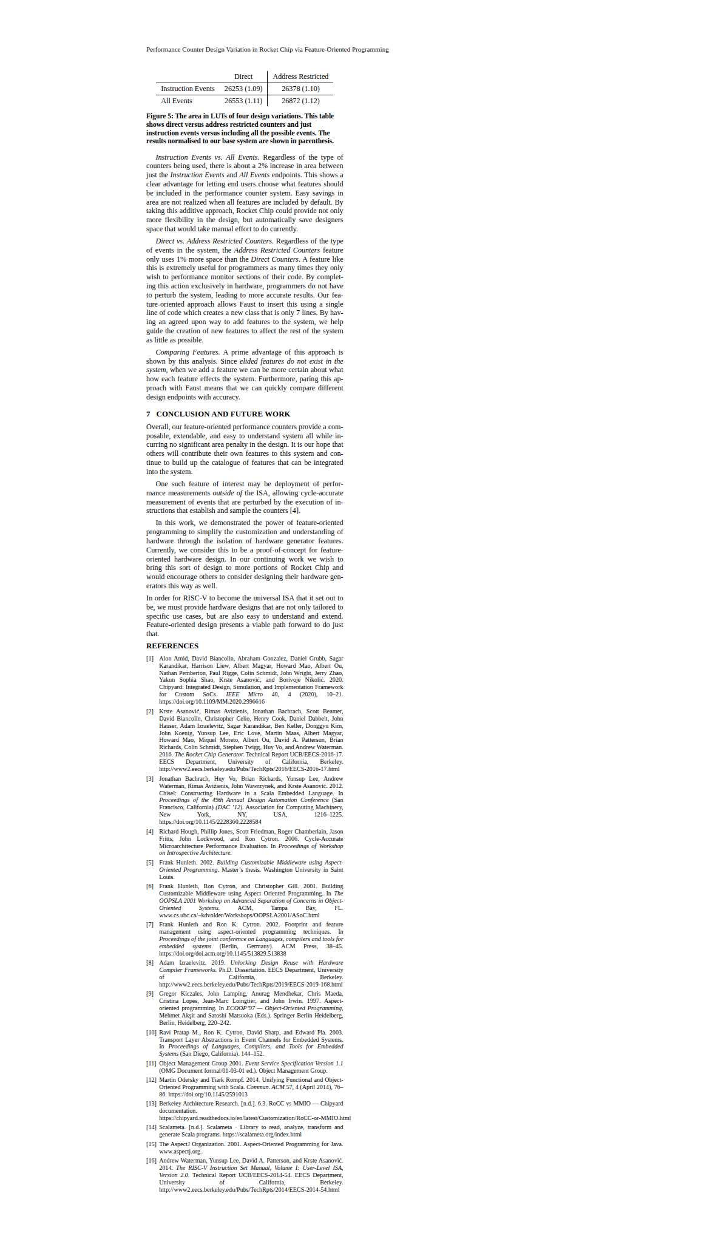Performance Counter Design Variation in Rocket Chip via Feature-Oriented Programming
| | Direct | Address Restricted |
| --- | --- | --- |
| Instruction Events | 26253 (1.09) | 26378 (1.10) |
| All Events | 26553 (1.11) | 26872 (1.12) |
Figure 5: The area in LUTs of four design variations. This table shows direct versus address restricted counters and just instruction events versus including all the possible events. The results normalised to our base system are shown in parenthesis.
Instruction Events vs. All Events. Regardless of the type of counters being used, there is about a 2% increase in area between just the Instruction Events and All Events endpoints. This shows a clear advantage for letting end users choose what features should be included in the performance counter system. Easy savings in area are not realized when all features are included by default. By taking this additive approach, Rocket Chip could provide not only more flexibility in the design, but automatically save designers space that would take manual effort to do currently.
Direct vs. Address Restricted Counters. Regardless of the type of events in the system, the Address Restricted Counters feature only uses 1% more space than the Direct Counters. A feature like this is extremely useful for programmers as many times they only wish to performance monitor sections of their code. By completing this action exclusively in hardware, programmers do not have to perturb the system, leading to more accurate results. Our feature-oriented approach allows Faust to insert this using a single line of code which creates a new class that is only 7 lines. By having an agreed upon way to add features to the system, we help guide the creation of new features to affect the rest of the system as little as possible.
Comparing Features. A prime advantage of this approach is shown by this analysis. Since elided features do not exist in the system, when we add a feature we can be more certain about what how each feature effects the system. Furthermore, paring this approach with Faust means that we can quickly compare different design endpoints with accuracy.
7 Conclusion and Future Work
Overall, our feature-oriented performance counters provide a composable, extendable, and easy to understand system all while incurring no significant area penalty in the design. It is our hope that others will contribute their own features to this system and continue to build up the catalogue of features that can be integrated into the system.
One such feature of interest may be deployment of performance measurements outside of the ISA, allowing cycle-accurate measurement of events that are perturbed by the execution of instructions that establish and sample the counters [4].
In this work, we demonstrated the power of feature-oriented programming to simplify the customization and understanding of hardware through the isolation of hardware generator features. Currently, we consider this to be a proof-of-concept for feature-oriented hardware design. In our continuing work we wish to bring this sort of design to more portions of Rocket Chip and would encourage others to consider designing their hardware generators this way as well.
In order for RISC-V to become the universal ISA that it set out to be, we must provide hardware designs that are not only tailored to specific use cases, but are also easy to understand and extend. Feature-oriented design presents a viable path forward to do just that.
References
Alon Amid, David Biancolin, Abraham Gonzalez, Daniel Grubb, Sagar Karandikar, Harrison Liew, Albert Magyar, Howard Mao, Albert Ou, Nathan Pemberton, Paul Rigge, Colin Schmidt, John Wright, Jerry Zhao, Yakun Sophia Shao, Krste Asanović, and Borivoje Nikolić. 2020. Chipyard: Integrated Design, Simulation, and Implementation Framework for Custom SoCs. IEEE Micro 40, 4 (2020), 10–21. https://doi.org/10.1109/MM.2020.2996616
Krste Asanović, Rimas Avizienis, Jonathan Bachrach, Scott Beamer, David Biancolin, Christopher Celio, Henry Cook, Daniel Dabbelt, John Hauser, Adam Izraelevitz, Sagar Karandikar, Ben Keller, Donggyu Kim, John Koenig, Yunsup Lee, Eric Love, Martin Maas, Albert Magyar, Howard Mao, Miquel Moreto, Albert Ou, David A. Patterson, Brian Richards, Colin Schmidt, Stephen Twigg, Huy Vo, and Andrew Waterman. 2016. The Rocket Chip Generator. Technical Report UCB/EECS-2016-17. EECS Department, University of California, Berkeley. http://www2.eecs.berkeley.edu/Pubs/TechRpts/2016/EECS-2016-17.html
Jonathan Bachrach, Huy Vo, Brian Richards, Yunsup Lee, Andrew Waterman, Rimas Avižienis, John Wawrzynek, and Krste Asanović. 2012. Chisel: Constructing Hardware in a Scala Embedded Language. In Proceedings of the 49th Annual Design Automation Conference (San Francisco, California) (DAC ’12). Association for Computing Machinery, New York, NY, USA, 1216–1225. https://doi.org/10.1145/2228360.2228584
Richard Hough, Phillip Jones, Scott Friedman, Roger Chamberlain, Jason Fritts, John Lockwood, and Ron Cytron. 2006. Cycle-Accurate Microarchitecture Performance Evaluation. In Proceedings of Workshop on Introspective Architecture.
Frank Hunleth. 2002. Building Customizable Middleware using Aspect-Oriented Programming. Master’s thesis. Washington University in Saint Louis.
Frank Hunleth, Ron Cytron, and Christopher Gill. 2001. Building Customizable Middleware using Aspect Oriented Programming. In The OOPSLA 2001 Workshop on Advanced Separation of Concerns in Object-Oriented Systems. ACM, Tampa Bay, FL. www.cs.ubc.ca/~kdvolder/Workshops/OOPSLA2001/ASoC.html
Frank Hunleth and Ron K. Cytron. 2002. Footprint and feature management using aspect-oriented programming techniques. In Proceedings of the joint conference on Languages, compilers and tools for embedded systems (Berlin, Germany). ACM Press, 38–45. https://doi.org/doi.acm.org/10.1145/513829.513838
Adam Izraelevitz. 2019. Unlocking Design Reuse with Hardware Compiler Frameworks. Ph.D. Dissertation. EECS Department, University of California, Berkeley. http://www2.eecs.berkeley.edu/Pubs/TechRpts/2019/EECS-2019-168.html
Gregor Kiczales, John Lamping, Anurag Mendhekar, Chris Maeda, Cristina Lopes, Jean-Marc Loingtier, and John Irwin. 1997. Aspect-oriented programming. In ECOOP’97 — Object-Oriented Programming, Mehmet Akşit and Satoshi Matsuoka (Eds.). Springer Berlin Heidelberg, Berlin, Heidelberg, 220–242.
Ravi Pratap M., Ron K. Cytron, David Sharp, and Edward Pla. 2003. Transport Layer Abstractions in Event Channels for Embedded Systems. In Proceedings of Languages, Compilers, and Tools for Embedded Systems (San Diego, California). 144–152.
Object Management Group 2001. Event Service Specification Version 1.1 (OMG Document formal/01-03-01 ed.). Object Management Group.
Martin Odersky and Tiark Rompf. 2014. Unifying Functional and Object-Oriented Programming with Scala. Commun. ACM 57, 4 (April 2014), 76–86. https://doi.org/10.1145/2591013
Berkeley Architecture Research. [n.d.]. 6.3. RoCC vs MMIO — Chipyard documentation. https://chipyard.readthedocs.io/en/latest/Customization/RoCC-or-MMIO.html
Scalameta. [n.d.]. Scalameta · Library to read, analyze, transform and generate Scala programs. https://scalameta.org/index.html
The AspectJ Organization. 2001. Aspect-Oriented Programming for Java. www.aspectj.org.
Andrew Waterman, Yunsup Lee, David A. Patterson, and Krste Asanović. 2014. The RISC-V Instruction Set Manual, Volume I: User-Level ISA, Version 2.0. Technical Report UCB/EECS-2014-54. EECS Department, University of California, Berkeley. http://www2.eecs.berkeley.edu/Pubs/TechRpts/2014/EECS-2014-54.html